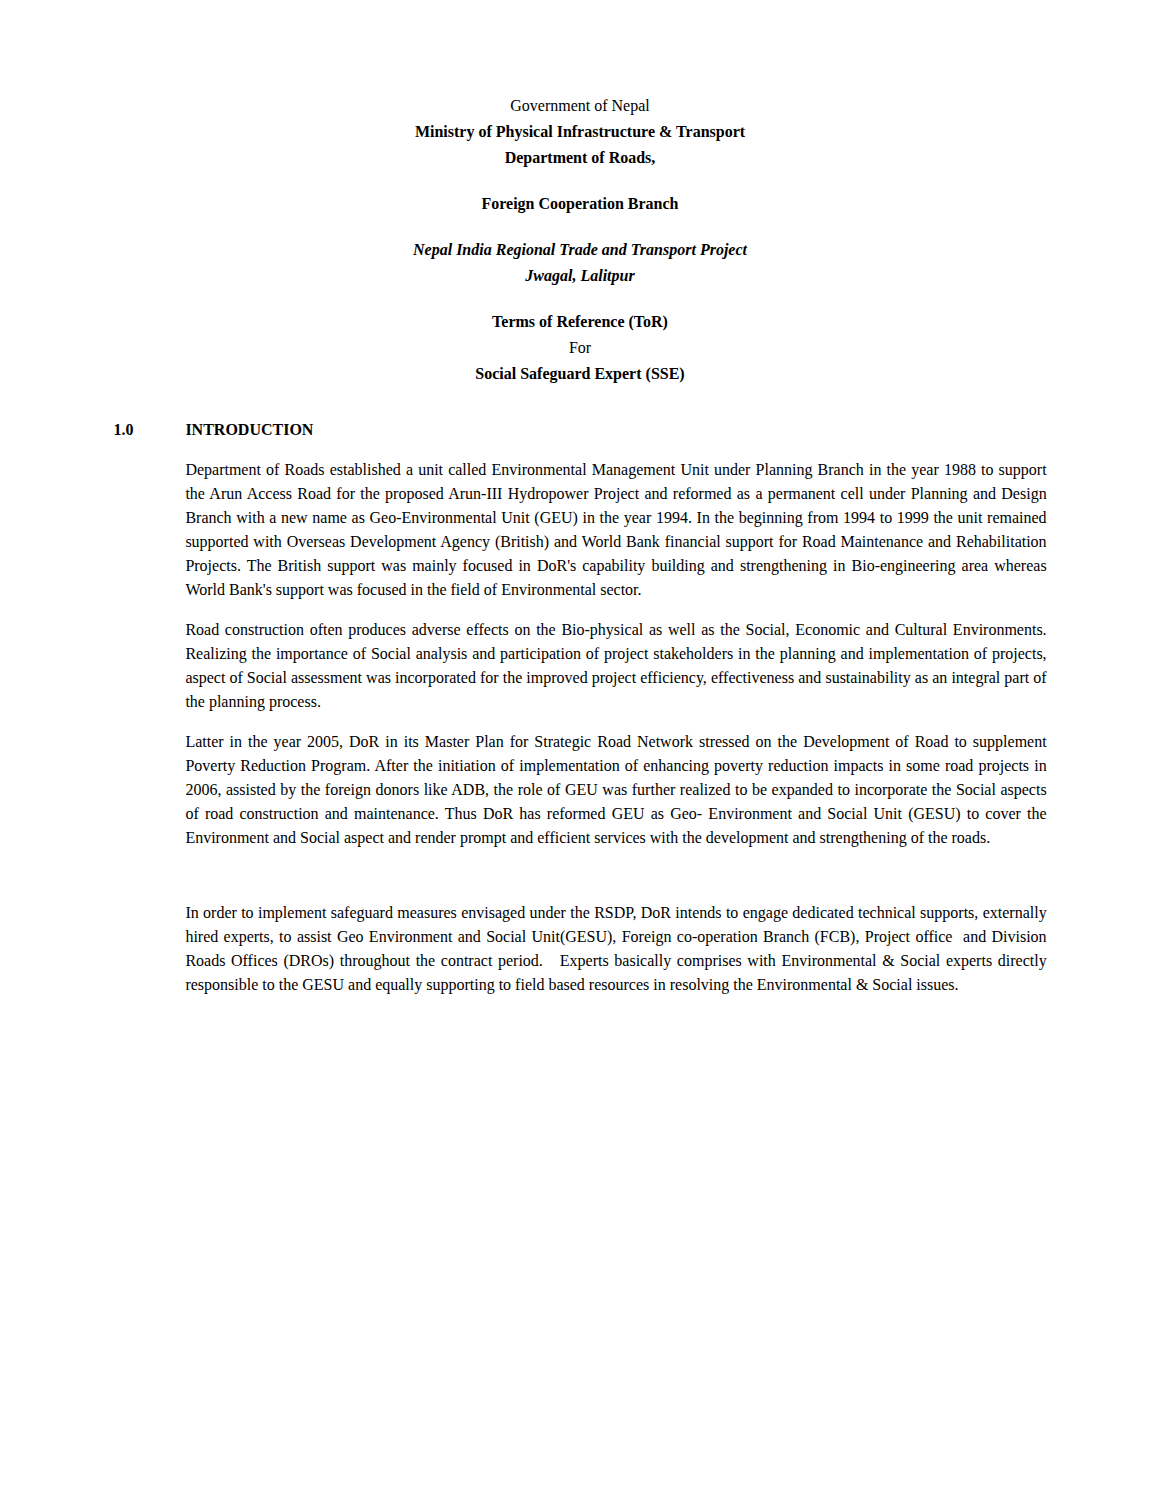Government of Nepal
Ministry of Physical Infrastructure & Transport
Department of Roads,
Foreign Cooperation Branch
Nepal India Regional Trade and Transport Project
Jwagal, Lalitpur
Terms of Reference (ToR)
For
Social Safeguard Expert (SSE)
1.0 INTRODUCTION
Department of Roads established a unit called Environmental Management Unit under Planning Branch in the year 1988 to support the Arun Access Road for the proposed Arun-III Hydropower Project and reformed as a permanent cell under Planning and Design Branch with a new name as Geo-Environmental Unit (GEU) in the year 1994. In the beginning from 1994 to 1999 the unit remained supported with Overseas Development Agency (British) and World Bank financial support for Road Maintenance and Rehabilitation Projects. The British support was mainly focused in DoR's capability building and strengthening in Bio-engineering area whereas World Bank's support was focused in the field of Environmental sector.
Road construction often produces adverse effects on the Bio-physical as well as the Social, Economic and Cultural Environments. Realizing the importance of Social analysis and participation of project stakeholders in the planning and implementation of projects, aspect of Social assessment was incorporated for the improved project efficiency, effectiveness and sustainability as an integral part of the planning process.
Latter in the year 2005, DoR in its Master Plan for Strategic Road Network stressed on the Development of Road to supplement Poverty Reduction Program. After the initiation of implementation of enhancing poverty reduction impacts in some road projects in 2006, assisted by the foreign donors like ADB, the role of GEU was further realized to be expanded to incorporate the Social aspects of road construction and maintenance. Thus DoR has reformed GEU as Geo- Environment and Social Unit (GESU) to cover the Environment and Social aspect and render prompt and efficient services with the development and strengthening of the roads.
In order to implement safeguard measures envisaged under the RSDP, DoR intends to engage dedicated technical supports, externally hired experts, to assist Geo Environment and Social Unit(GESU), Foreign co-operation Branch (FCB), Project office and Division Roads Offices (DROs) throughout the contract period. Experts basically comprises with Environmental & Social experts directly responsible to the GESU and equally supporting to field based resources in resolving the Environmental & Social issues.